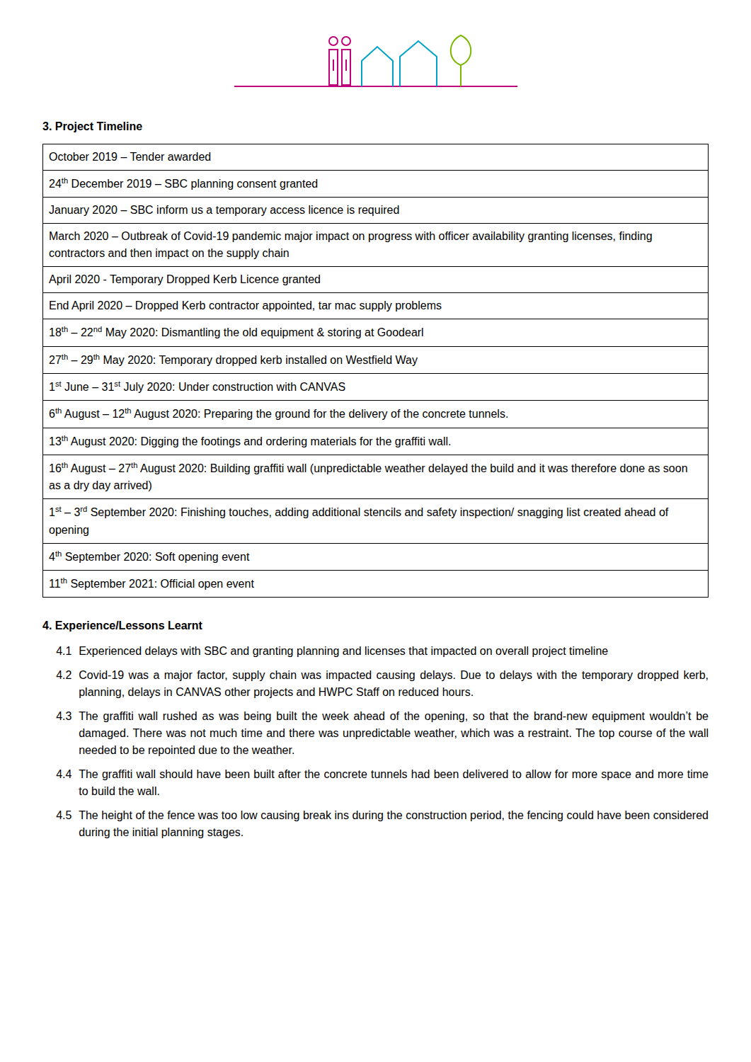3. Project Timeline
| October 2019 – Tender awarded |
| 24 th December 2019 – SBC planning consent granted |
| January 2020 – SBC inform us a temporary access licence is required |
| March 2020 – Outbreak of Covid-19 pandemic major impact on progress with officer availability granting licenses, finding contractors and then impact on the supply chain |
| April 2020 - Temporary Dropped Kerb Licence granted |
| End April 2020 – Dropped Kerb contractor appointed, tar mac supply problems |
| 18 th – 22 nd May 2020: Dismantling the old equipment & storing at Goodearl |
| 27 th – 29 th May 2020: Temporary dropped kerb installed on Westfield Way |
| 1 st June – 31 st July 2020: Under construction with CANVAS |
| 6 th August – 12 th August 2020: Preparing the ground for the delivery of the concrete tunnels. |
| 13 th August 2020: Digging the footings and ordering materials for the graffiti wall. |
| 16 th August – 27 th August 2020: Building graffiti wall (unpredictable weather delayed the build and it was therefore done as soon as a dry day arrived) |
| 1 st – 3 rd September 2020: Finishing touches, adding additional stencils and safety inspection/ snagging list created ahead of opening |
| 4 th September 2020: Soft opening event |
| 11 th September 2021: Official open event |
4. Experience/Lessons Learnt
4.1 Experienced delays with SBC and granting planning and licenses that impacted on overall project timeline
4.2 Covid-19 was a major factor, supply chain was impacted causing delays. Due to delays with the temporary dropped kerb, planning, delays in CANVAS other projects and HWPC Staff on reduced hours.
4.3 The graffiti wall rushed as was being built the week ahead of the opening, so that the brand-new equipment wouldn’t be damaged. There was not much time and there was unpredictable weather, which was a restraint. The top course of the wall needed to be repointed due to the weather.
4.4 The graffiti wall should have been built after the concrete tunnels had been delivered to allow for more space and more time to build the wall.
4.5 The height of the fence was too low causing break ins during the construction period, the fencing could have been considered during the initial planning stages.